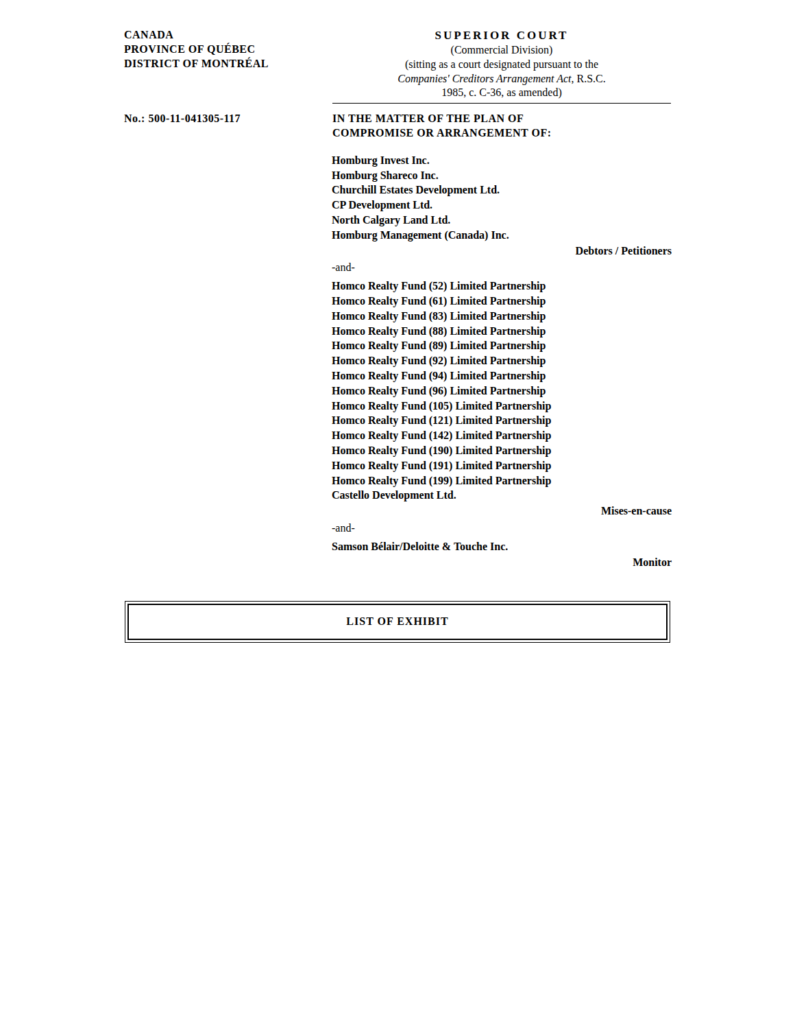| CANADA PROVINCE OF QUÉBEC DISTRICT OF MONTRÉAL | SUPERIOR COURT (Commercial Division) (sitting as a court designated pursuant to the Companies' Creditors Arrangement Act , R.S.C. 1985, c. C-36, as amended) |
| No.: 500-11-041305-117 | IN THE MATTER OF THE PLAN OF COMPROMISE OR ARRANGEMENT OF: |
Homburg Invest Inc.
Homburg Shareco Inc.
Churchill Estates Development Ltd.
CP Development Ltd.
North Calgary Land Ltd.
Homburg Management (Canada) Inc.
Debtors / Petitioners
-and-
Homco Realty Fund (52) Limited Partnership
Homco Realty Fund (61) Limited Partnership
Homco Realty Fund (83) Limited Partnership
Homco Realty Fund (88) Limited Partnership
Homco Realty Fund (89) Limited Partnership
Homco Realty Fund (92) Limited Partnership
Homco Realty Fund (94) Limited Partnership
Homco Realty Fund (96) Limited Partnership
Homco Realty Fund (105) Limited Partnership
Homco Realty Fund (121) Limited Partnership
Homco Realty Fund (142) Limited Partnership
Homco Realty Fund (190) Limited Partnership
Homco Realty Fund (191) Limited Partnership
Homco Realty Fund (199) Limited Partnership
Castello Development Ltd.
Mises-en-cause
-and-
Samson Bélair/Deloitte & Touche Inc.
Monitor
LIST OF EXHIBIT